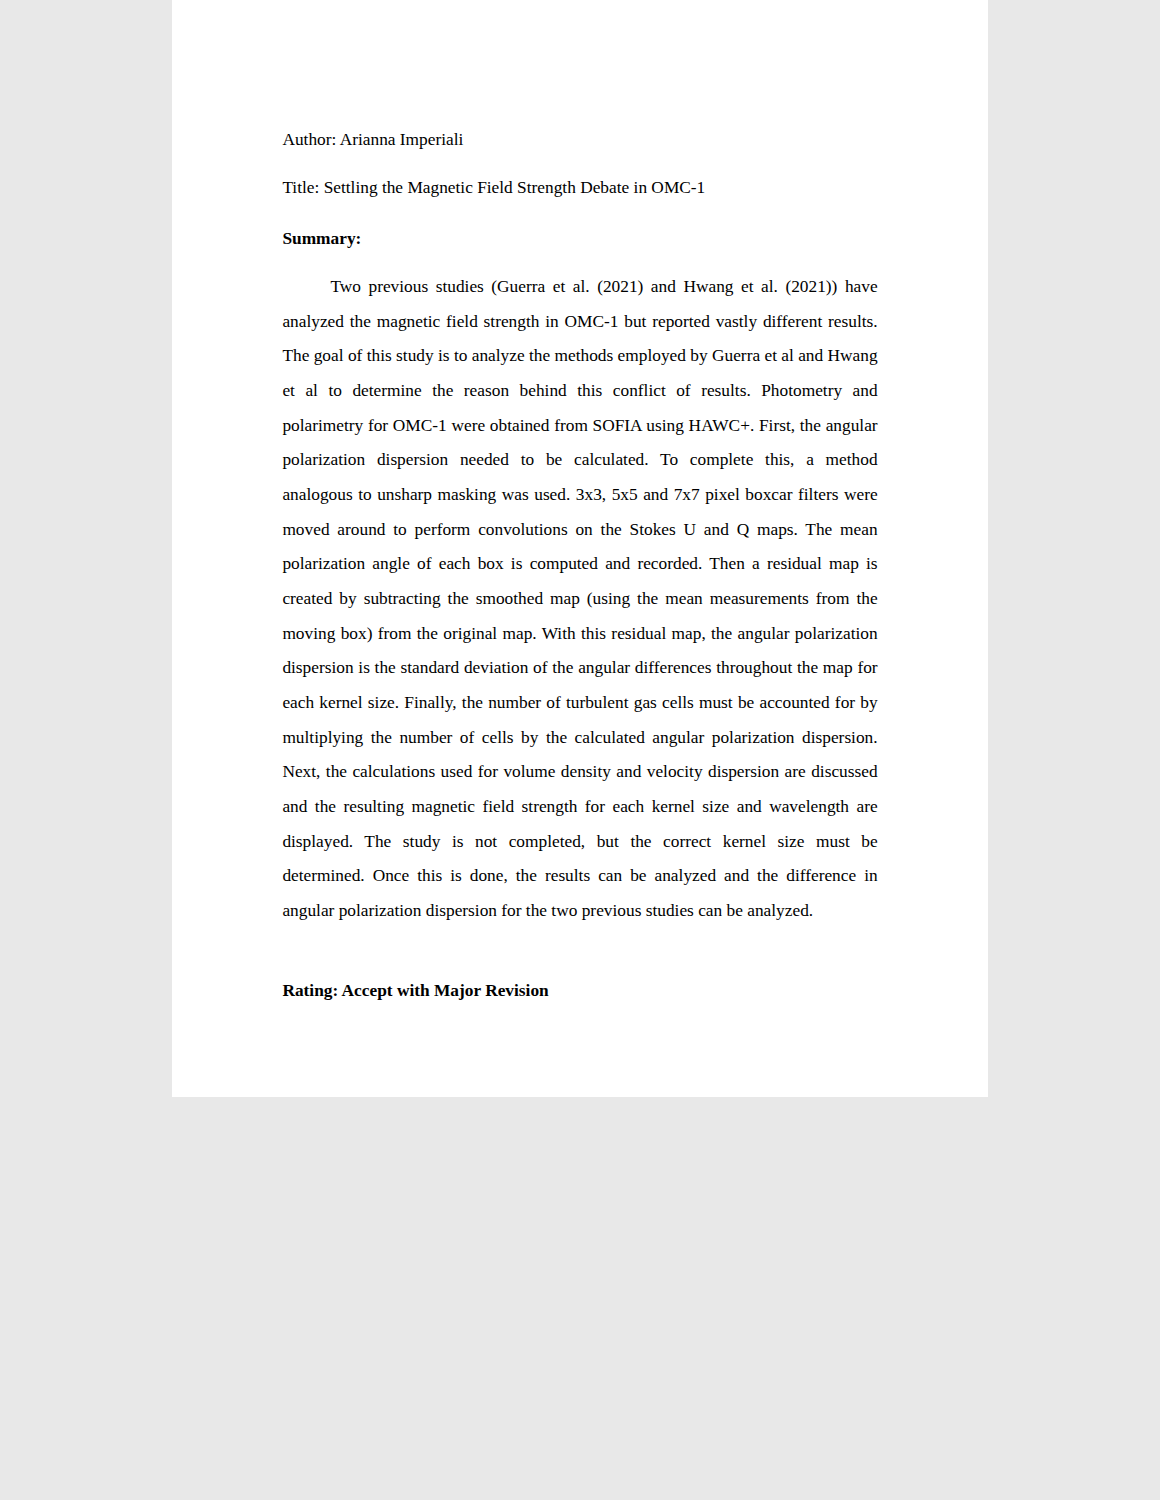Author: Arianna Imperiali
Title: Settling the Magnetic Field Strength Debate in OMC-1
Summary:
Two previous studies (Guerra et al. (2021) and Hwang et al. (2021)) have analyzed the magnetic field strength in OMC-1 but reported vastly different results. The goal of this study is to analyze the methods employed by Guerra et al and Hwang et al to determine the reason behind this conflict of results. Photometry and polarimetry for OMC-1 were obtained from SOFIA using HAWC+. First, the angular polarization dispersion needed to be calculated. To complete this, a method analogous to unsharp masking was used. 3x3, 5x5 and 7x7 pixel boxcar filters were moved around to perform convolutions on the Stokes U and Q maps. The mean polarization angle of each box is computed and recorded. Then a residual map is created by subtracting the smoothed map (using the mean measurements from the moving box) from the original map. With this residual map, the angular polarization dispersion is the standard deviation of the angular differences throughout the map for each kernel size. Finally, the number of turbulent gas cells must be accounted for by multiplying the number of cells by the calculated angular polarization dispersion. Next, the calculations used for volume density and velocity dispersion are discussed and the resulting magnetic field strength for each kernel size and wavelength are displayed. The study is not completed, but the correct kernel size must be determined. Once this is done, the results can be analyzed and the difference in angular polarization dispersion for the two previous studies can be analyzed.
Rating: Accept with Major Revision